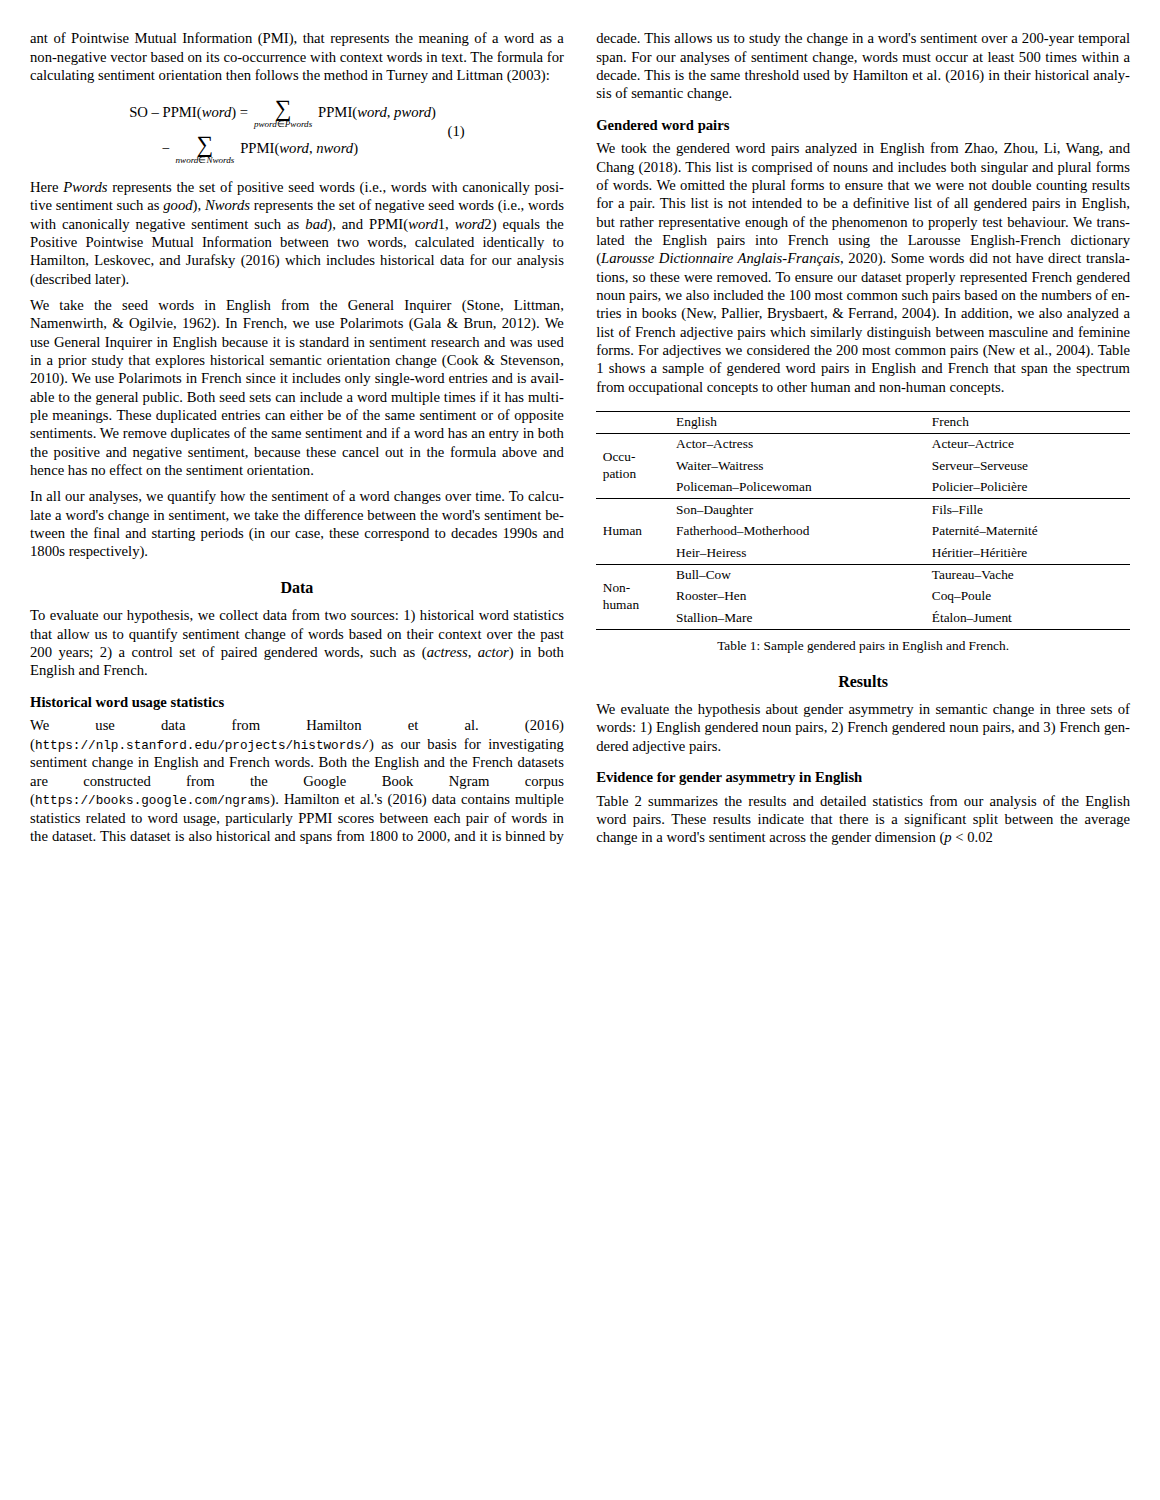ant of Pointwise Mutual Information (PMI), that represents the meaning of a word as a non-negative vector based on its co-occurrence with context words in text. The formula for calculating sentiment orientation then follows the method in Turney and Littman (2003):
SO – PPMI(word) = ∑pword∈Pwords PPMI(word, pword) − ∑nword∈Nwords PPMI(word, nword) (1)
Here Pwords represents the set of positive seed words (i.e., words with canonically positive sentiment such as good), Nwords represents the set of negative seed words (i.e., words with canonically negative sentiment such as bad), and PPMI(word1, word2) equals the Positive Pointwise Mutual Information between two words, calculated identically to Hamilton, Leskovec, and Jurafsky (2016) which includes historical data for our analysis (described later).
We take the seed words in English from the General Inquirer (Stone, Littman, Namenwirth, & Ogilvie, 1962). In French, we use Polarimots (Gala & Brun, 2012). We use General Inquirer in English because it is standard in sentiment research and was used in a prior study that explores historical semantic orientation change (Cook & Stevenson, 2010). We use Polarimots in French since it includes only single-word entries and is available to the general public. Both seed sets can include a word multiple times if it has multiple meanings. These duplicated entries can either be of the same sentiment or of opposite sentiments. We remove duplicates of the same sentiment and if a word has an entry in both the positive and negative sentiment, because these cancel out in the formula above and hence has no effect on the sentiment orientation.
In all our analyses, we quantify how the sentiment of a word changes over time. To calculate a word's change in sentiment, we take the difference between the word's sentiment between the final and starting periods (in our case, these correspond to decades 1990s and 1800s respectively).
Data
To evaluate our hypothesis, we collect data from two sources: 1) historical word statistics that allow us to quantify sentiment change of words based on their context over the past 200 years; 2) a control set of paired gendered words, such as (actress, actor) in both English and French.
Historical word usage statistics
We use data from Hamilton et al. (2016) (https://nlp.stanford.edu/projects/histwords/) as our basis for investigating sentiment change in English and French words. Both the English and the French datasets are constructed from the Google Book Ngram corpus (https://books.google.com/ngrams). Hamilton et al.'s (2016) data contains multiple statistics related to word usage, particularly PPMI scores between each pair of words in the dataset. This dataset is also historical and spans from 1800 to 2000, and it is binned by decade. This allows us to study the change in a word's sentiment over a 200-year temporal span. For our analyses of sentiment change, words must occur at least 500 times within a decade. This is the same threshold used by Hamilton et al. (2016) in their historical analysis of semantic change.
Gendered word pairs
We took the gendered word pairs analyzed in English from Zhao, Zhou, Li, Wang, and Chang (2018). This list is comprised of nouns and includes both singular and plural forms of words. We omitted the plural forms to ensure that we were not double counting results for a pair. This list is not intended to be a definitive list of all gendered pairs in English, but rather representative enough of the phenomenon to properly test behaviour. We translated the English pairs into French using the Larousse English-French dictionary (Larousse Dictionnaire Anglais-Français, 2020). Some words did not have direct translations, so these were removed. To ensure our dataset properly represented French gendered noun pairs, we also included the 100 most common such pairs based on the numbers of entries in books (New, Pallier, Brysbaert, & Ferrand, 2004). In addition, we also analyzed a list of French adjective pairs which similarly distinguish between masculine and feminine forms. For adjectives we considered the 200 most common pairs (New et al., 2004). Table 1 shows a sample of gendered word pairs in English and French that span the spectrum from occupational concepts to other human and non-human concepts.
Table 1: Sample gendered pairs in English and French.
| | English | French |
| --- | --- | --- |
| Occu- pation | Actor–Actress | Acteur–Actrice |
| Waiter–Waitress | Serveur–Serveuse |
| Policeman–Policewoman | Policier–Policière |
| Human | Son–Daughter | Fils–Fille |
| Fatherhood–Motherhood | Paternité–Maternité |
| Heir–Heiress | Héritier–Héritière |
| Non- human | Bull–Cow | Taureau–Vache |
| Rooster–Hen | Coq–Poule |
| Stallion–Mare | Étalon–Jument |
Results
We evaluate the hypothesis about gender asymmetry in semantic change in three sets of words: 1) English gendered noun pairs, 2) French gendered noun pairs, and 3) French gendered adjective pairs.
Evidence for gender asymmetry in English
Table 2 summarizes the results and detailed statistics from our analysis of the English word pairs. These results indicate that there is a significant split between the average change in a word's sentiment across the gender dimension (p < 0.02